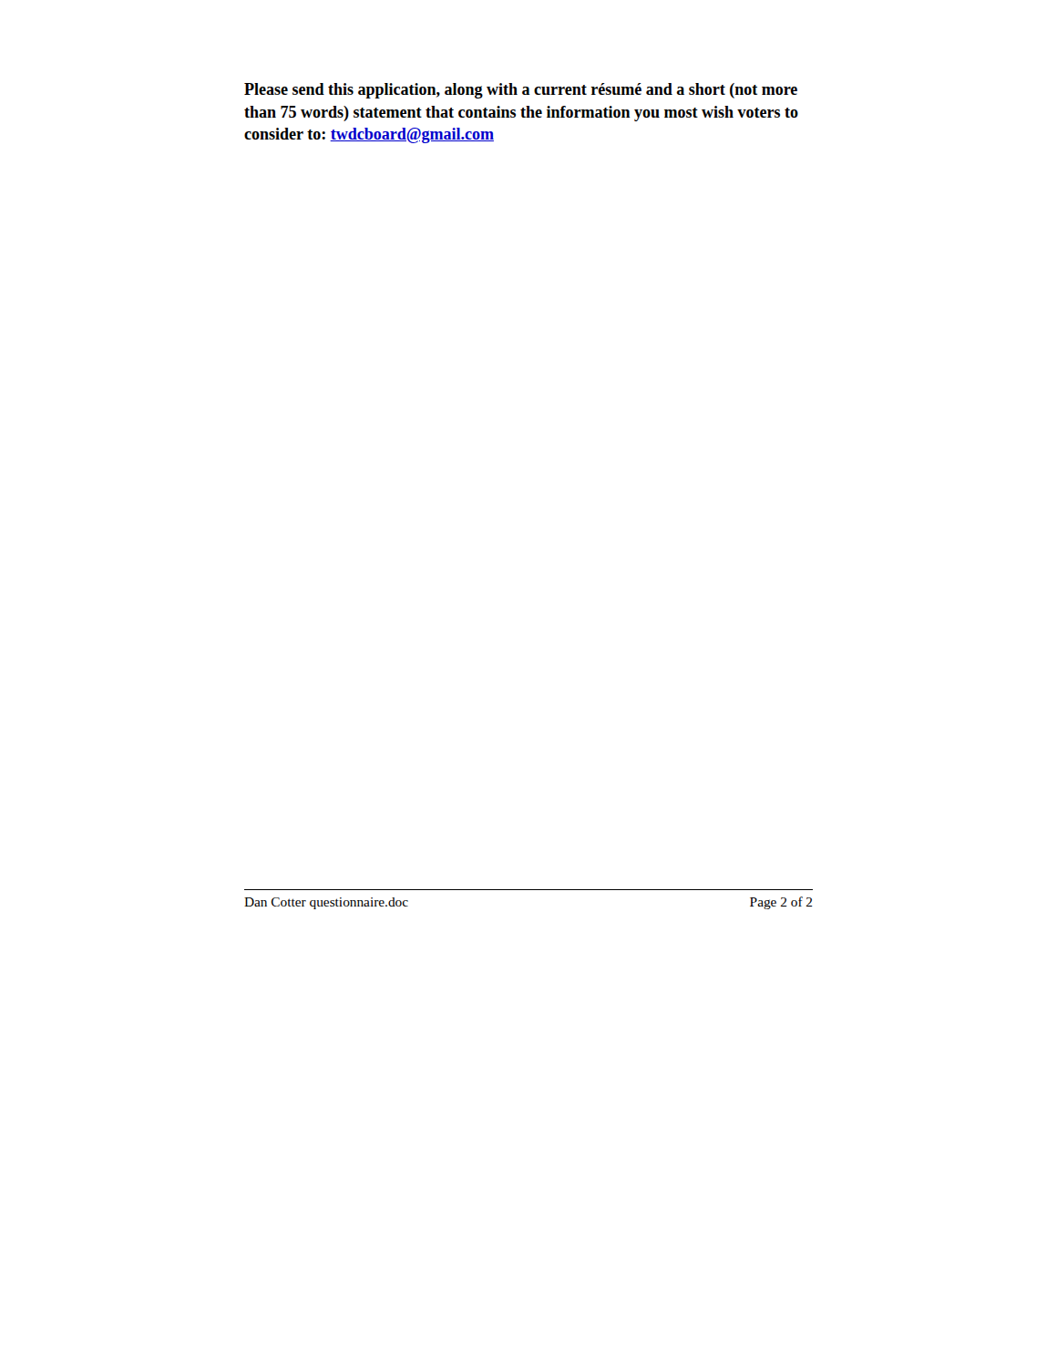Please send this application, along with a current résumé and a short (not more than 75 words) statement that contains the information you most wish voters to consider to: twdcboard@gmail.com
Dan Cotter questionnaire.doc Page 2 of 2